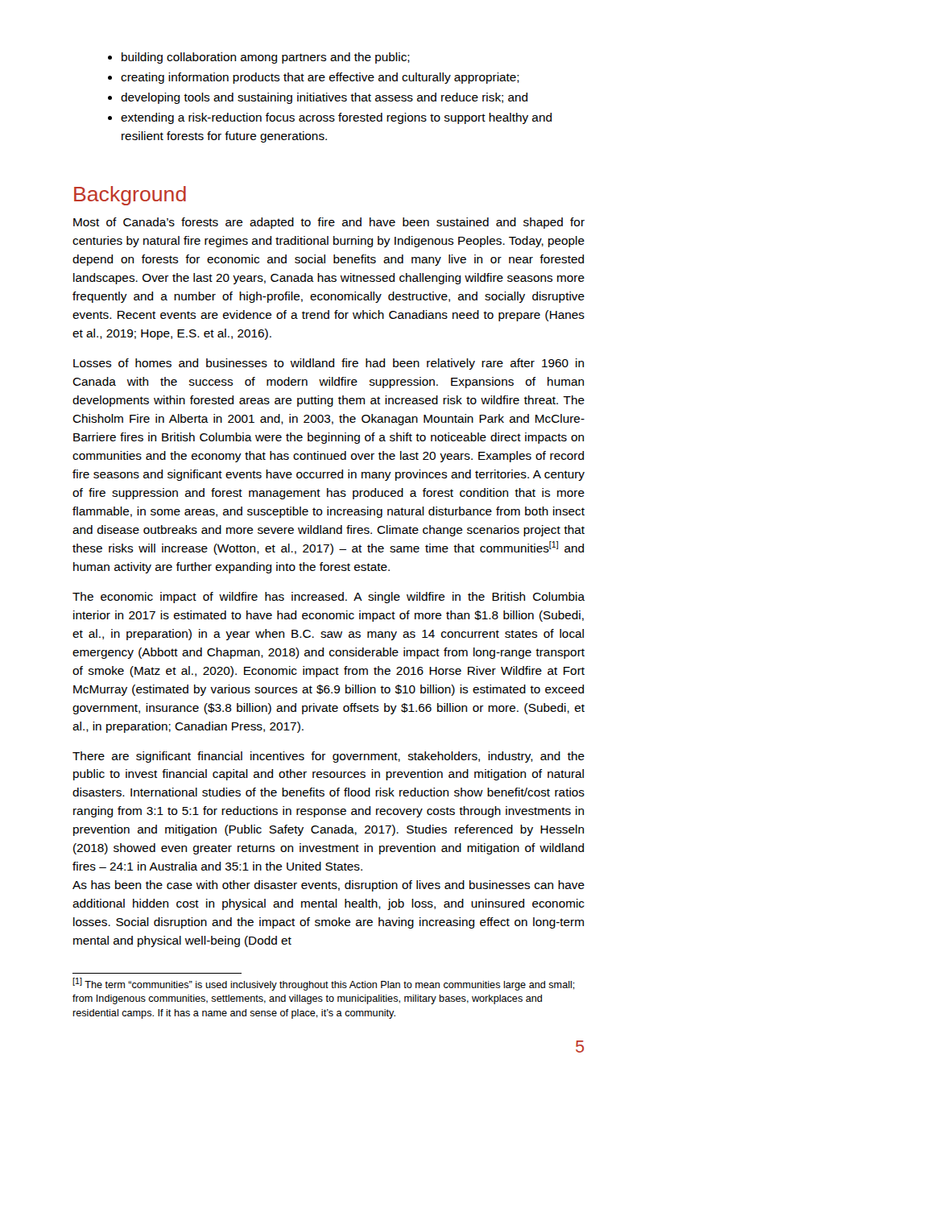building collaboration among partners and the public;
creating information products that are effective and culturally appropriate;
developing tools and sustaining initiatives that assess and reduce risk; and
extending a risk-reduction focus across forested regions to support healthy and resilient forests for future generations.
Background
Most of Canada’s forests are adapted to fire and have been sustained and shaped for centuries by natural fire regimes and traditional burning by Indigenous Peoples. Today, people depend on forests for economic and social benefits and many live in or near forested landscapes. Over the last 20 years, Canada has witnessed challenging wildfire seasons more frequently and a number of high-profile, economically destructive, and socially disruptive events. Recent events are evidence of a trend for which Canadians need to prepare (Hanes et al., 2019; Hope, E.S. et al., 2016).
Losses of homes and businesses to wildland fire had been relatively rare after 1960 in Canada with the success of modern wildfire suppression. Expansions of human developments within forested areas are putting them at increased risk to wildfire threat. The Chisholm Fire in Alberta in 2001 and, in 2003, the Okanagan Mountain Park and McClure-Barriere fires in British Columbia were the beginning of a shift to noticeable direct impacts on communities and the economy that has continued over the last 20 years. Examples of record fire seasons and significant events have occurred in many provinces and territories. A century of fire suppression and forest management has produced a forest condition that is more flammable, in some areas, and susceptible to increasing natural disturbance from both insect and disease outbreaks and more severe wildland fires. Climate change scenarios project that these risks will increase (Wotton, et al., 2017) – at the same time that communities[1] and human activity are further expanding into the forest estate.
The economic impact of wildfire has increased. A single wildfire in the British Columbia interior in 2017 is estimated to have had economic impact of more than $1.8 billion (Subedi, et al., in preparation) in a year when B.C. saw as many as 14 concurrent states of local emergency (Abbott and Chapman, 2018) and considerable impact from long-range transport of smoke (Matz et al., 2020). Economic impact from the 2016 Horse River Wildfire at Fort McMurray (estimated by various sources at $6.9 billion to $10 billion) is estimated to exceed government, insurance ($3.8 billion) and private offsets by $1.66 billion or more. (Subedi, et al., in preparation; Canadian Press, 2017).
There are significant financial incentives for government, stakeholders, industry, and the public to invest financial capital and other resources in prevention and mitigation of natural disasters. International studies of the benefits of flood risk reduction show benefit/cost ratios ranging from 3:1 to 5:1 for reductions in response and recovery costs through investments in prevention and mitigation (Public Safety Canada, 2017). Studies referenced by Hesseln (2018) showed even greater returns on investment in prevention and mitigation of wildland fires – 24:1 in Australia and 35:1 in the United States.
As has been the case with other disaster events, disruption of lives and businesses can have additional hidden cost in physical and mental health, job loss, and uninsured economic losses. Social disruption and the impact of smoke are having increasing effect on long-term mental and physical well-being (Dodd et
[1] The term “communities” is used inclusively throughout this Action Plan to mean communities large and small; from Indigenous communities, settlements, and villages to municipalities, military bases, workplaces and residential camps. If it has a name and sense of place, it’s a community.
5